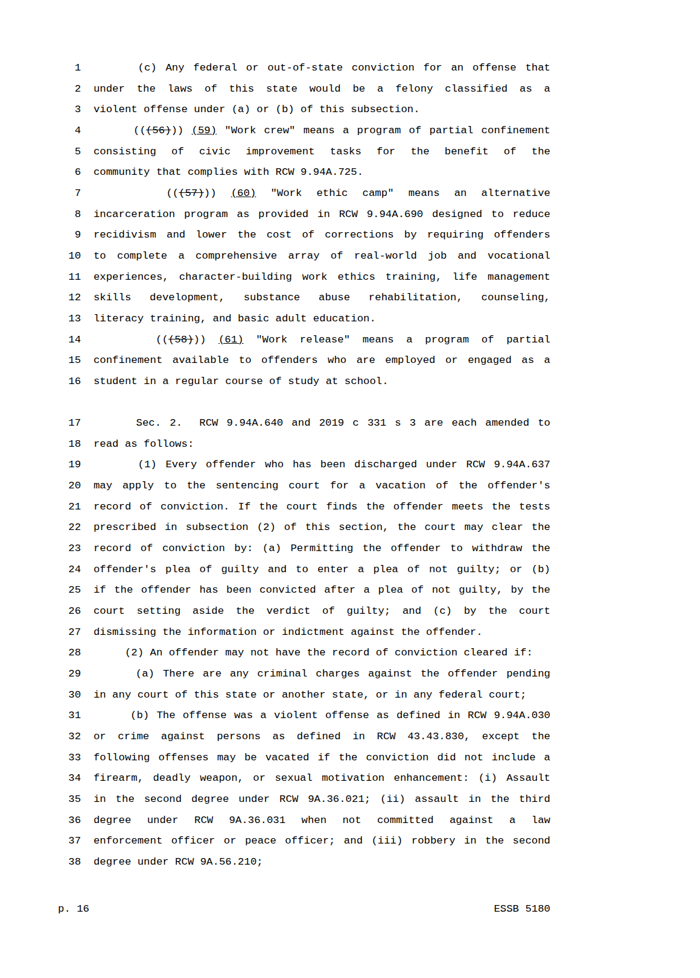1 (c) Any federal or out-of-state conviction for an offense that
2 under the laws of this state would be a felony classified as a
3 violent offense under (a) or (b) of this subsection.
4 (((56))) (59) "Work crew" means a program of partial confinement
5 consisting of civic improvement tasks for the benefit of the
6 community that complies with RCW 9.94A.725.
7 (((57))) (60) "Work ethic camp" means an alternative
8 incarceration program as provided in RCW 9.94A.690 designed to reduce
9 recidivism and lower the cost of corrections by requiring offenders
10 to complete a comprehensive array of real-world job and vocational
11 experiences, character-building work ethics training, life management
12 skills development, substance abuse rehabilitation, counseling,
13 literacy training, and basic adult education.
14 (((58))) (61) "Work release" means a program of partial
15 confinement available to offenders who are employed or engaged as a
16 student in a regular course of study at school.
17 Sec. 2. RCW 9.94A.640 and 2019 c 331 s 3 are each amended to
18 read as follows:
19 (1) Every offender who has been discharged under RCW 9.94A.637
20 may apply to the sentencing court for a vacation of the offender's
21 record of conviction. If the court finds the offender meets the tests
22 prescribed in subsection (2) of this section, the court may clear the
23 record of conviction by: (a) Permitting the offender to withdraw the
24 offender's plea of guilty and to enter a plea of not guilty; or (b)
25 if the offender has been convicted after a plea of not guilty, by the
26 court setting aside the verdict of guilty; and (c) by the court
27 dismissing the information or indictment against the offender.
28 (2) An offender may not have the record of conviction cleared if:
29 (a) There are any criminal charges against the offender pending
30 in any court of this state or another state, or in any federal court;
31 (b) The offense was a violent offense as defined in RCW 9.94A.030
32 or crime against persons as defined in RCW 43.43.830, except the
33 following offenses may be vacated if the conviction did not include a
34 firearm, deadly weapon, or sexual motivation enhancement: (i) Assault
35 in the second degree under RCW 9A.36.021; (ii) assault in the third
36 degree under RCW 9A.36.031 when not committed against a law
37 enforcement officer or peace officer; and (iii) robbery in the second
38 degree under RCW 9A.56.210;
p. 16 ESSB 5180